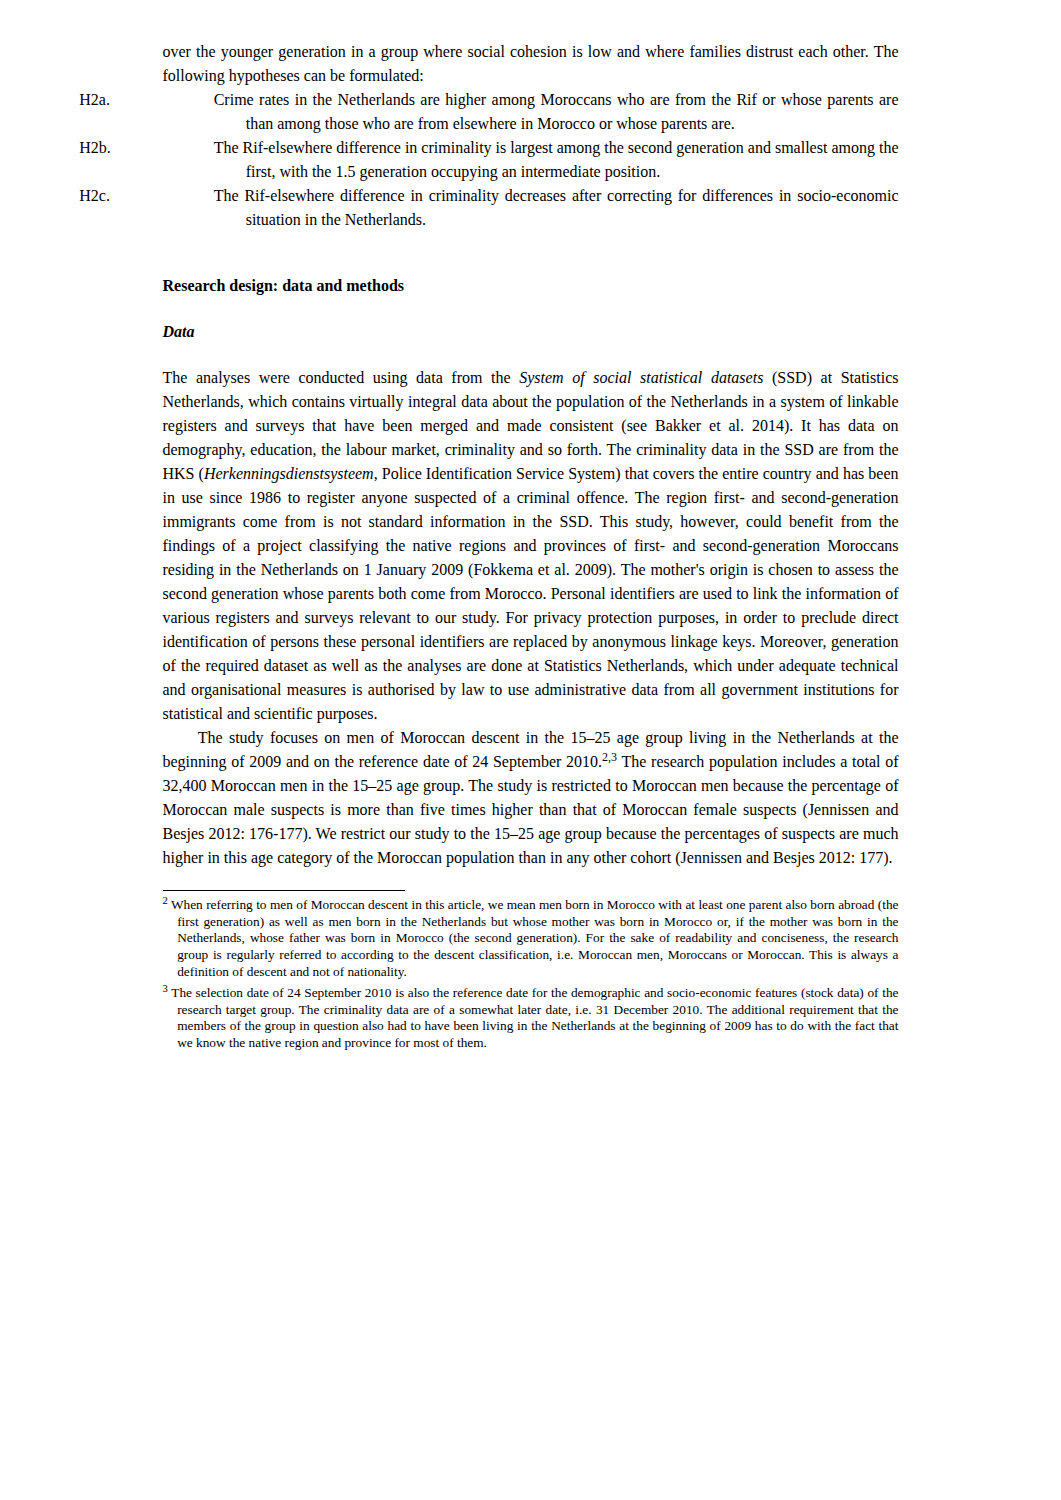over the younger generation in a group where social cohesion is low and where families distrust each other. The following hypotheses can be formulated:
H2a. Crime rates in the Netherlands are higher among Moroccans who are from the Rif or whose parents are than among those who are from elsewhere in Morocco or whose parents are.
H2b. The Rif-elsewhere difference in criminality is largest among the second generation and smallest among the first, with the 1.5 generation occupying an intermediate position.
H2c. The Rif-elsewhere difference in criminality decreases after correcting for differences in socio-economic situation in the Netherlands.
Research design: data and methods
Data
The analyses were conducted using data from the System of social statistical datasets (SSD) at Statistics Netherlands, which contains virtually integral data about the population of the Netherlands in a system of linkable registers and surveys that have been merged and made consistent (see Bakker et al. 2014). It has data on demography, education, the labour market, criminality and so forth. The criminality data in the SSD are from the HKS (Herkenningsdienstsysteem, Police Identification Service System) that covers the entire country and has been in use since 1986 to register anyone suspected of a criminal offence. The region first- and second-generation immigrants come from is not standard information in the SSD. This study, however, could benefit from the findings of a project classifying the native regions and provinces of first- and second-generation Moroccans residing in the Netherlands on 1 January 2009 (Fokkema et al. 2009). The mother's origin is chosen to assess the second generation whose parents both come from Morocco. Personal identifiers are used to link the information of various registers and surveys relevant to our study. For privacy protection purposes, in order to preclude direct identification of persons these personal identifiers are replaced by anonymous linkage keys. Moreover, generation of the required dataset as well as the analyses are done at Statistics Netherlands, which under adequate technical and organisational measures is authorised by law to use administrative data from all government institutions for statistical and scientific purposes.
The study focuses on men of Moroccan descent in the 15–25 age group living in the Netherlands at the beginning of 2009 and on the reference date of 24 September 2010.2,3 The research population includes a total of 32,400 Moroccan men in the 15–25 age group. The study is restricted to Moroccan men because the percentage of Moroccan male suspects is more than five times higher than that of Moroccan female suspects (Jennissen and Besjes 2012: 176-177). We restrict our study to the 15–25 age group because the percentages of suspects are much higher in this age category of the Moroccan population than in any other cohort (Jennissen and Besjes 2012: 177).
2 When referring to men of Moroccan descent in this article, we mean men born in Morocco with at least one parent also born abroad (the first generation) as well as men born in the Netherlands but whose mother was born in Morocco or, if the mother was born in the Netherlands, whose father was born in Morocco (the second generation). For the sake of readability and conciseness, the research group is regularly referred to according to the descent classification, i.e. Moroccan men, Moroccans or Moroccan. This is always a definition of descent and not of nationality.
3 The selection date of 24 September 2010 is also the reference date for the demographic and socio-economic features (stock data) of the research target group. The criminality data are of a somewhat later date, i.e. 31 December 2010. The additional requirement that the members of the group in question also had to have been living in the Netherlands at the beginning of 2009 has to do with the fact that we know the native region and province for most of them.